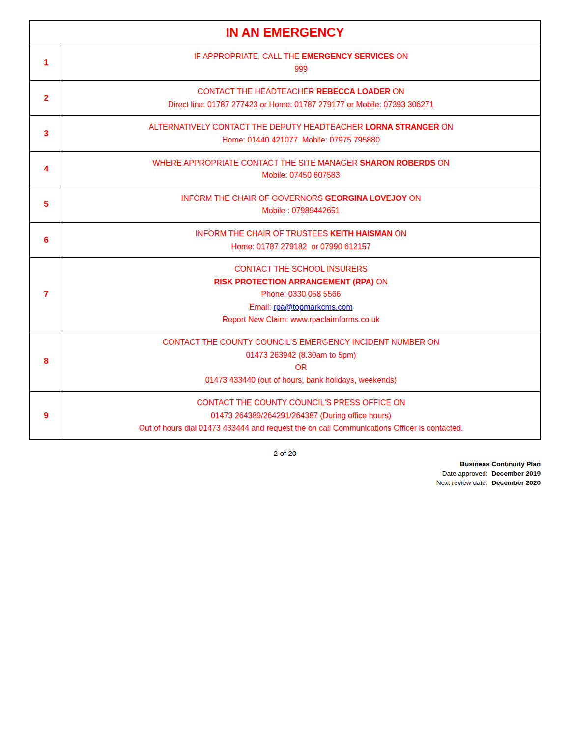| IN AN EMERGENCY |
| 1 | IF APPROPRIATE, CALL THE EMERGENCY SERVICES ON 999 |
| 2 | CONTACT THE HEADTEACHER REBECCA LOADER ON Direct line: 01787 277423 or Home: 01787 279177 or Mobile: 07393 306271 |
| 3 | ALTERNATIVELY CONTACT THE DEPUTY HEADTEACHER LORNA STRANGER ON Home: 01440 421077 Mobile: 07975 795880 |
| 4 | WHERE APPROPRIATE CONTACT THE SITE MANAGER SHARON ROBERDS ON Mobile: 07450 607583 |
| 5 | INFORM THE CHAIR OF GOVERNORS GEORGINA LOVEJOY ON Mobile : 07989442651 |
| 6 | INFORM THE CHAIR OF TRUSTEES KEITH HAISMAN ON Home: 01787 279182 or 07990 612157 |
| 7 | CONTACT THE SCHOOL INSURERS RISK PROTECTION ARRANGEMENT (RPA) ON Phone: 0330 058 5566 Email: rpa@topmarkcms.com Report New Claim: www.rpaclaimforms.co.uk |
| 8 | CONTACT THE COUNTY COUNCIL'S EMERGENCY INCIDENT NUMBER ON 01473 263942 (8.30am to 5pm) OR 01473 433440 (out of hours, bank holidays, weekends) |
| 9 | CONTACT THE COUNTY COUNCIL'S PRESS OFFICE ON 01473 264389/264291/264387 (During office hours) Out of hours dial 01473 433444 and request the on call Communications Officer is contacted. |
2 of 20
Business Continuity Plan
Date approved: December 2019
Next review date: December 2020